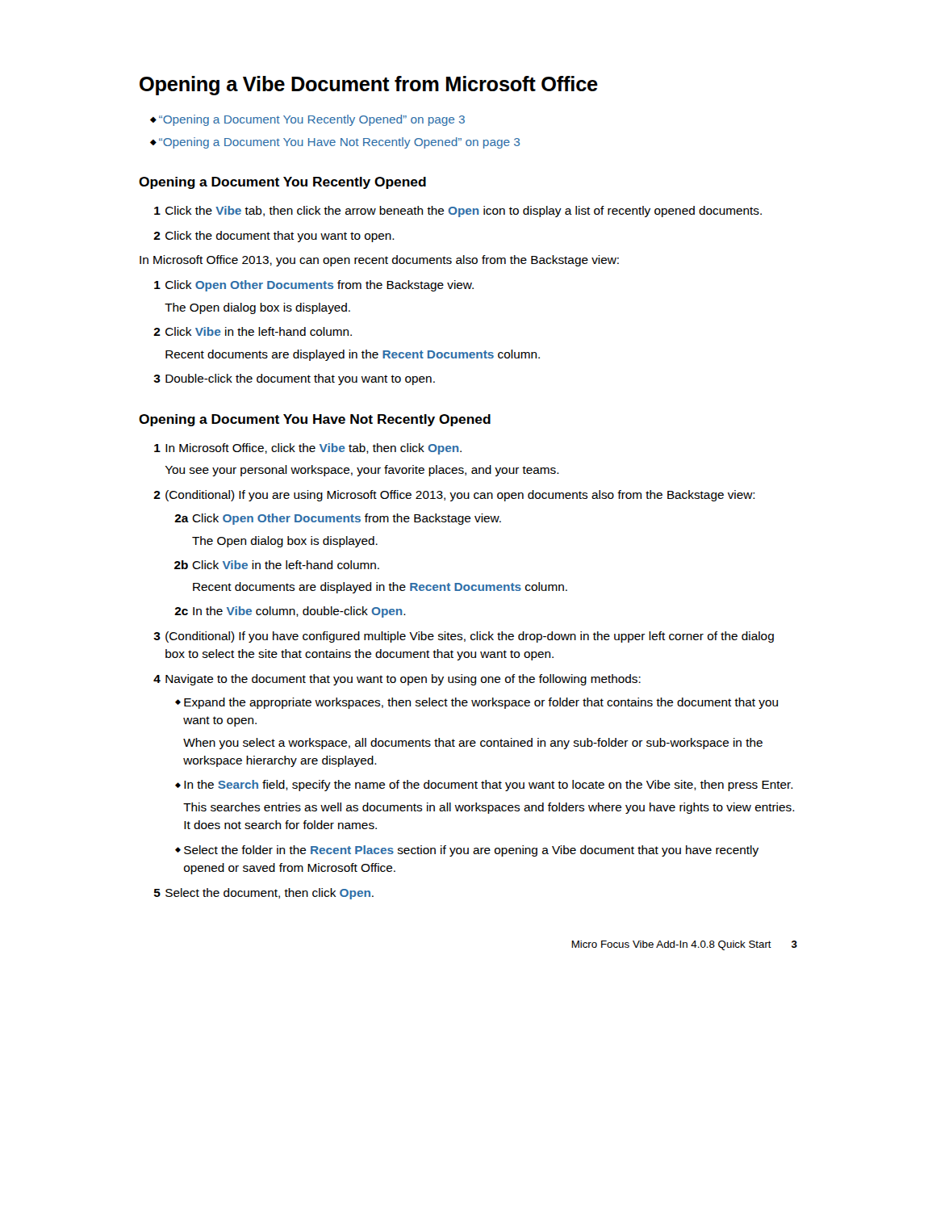Opening a Vibe Document from Microsoft Office
“Opening a Document You Recently Opened” on page 3
“Opening a Document You Have Not Recently Opened” on page 3
Opening a Document You Recently Opened
Click the Vibe tab, then click the arrow beneath the Open icon to display a list of recently opened documents.
Click the document that you want to open.
In Microsoft Office 2013, you can open recent documents also from the Backstage view:
Click Open Other Documents from the Backstage view.
The Open dialog box is displayed.
Click Vibe in the left-hand column.
Recent documents are displayed in the Recent Documents column.
Double-click the document that you want to open.
Opening a Document You Have Not Recently Opened
In Microsoft Office, click the Vibe tab, then click Open.
You see your personal workspace, your favorite places, and your teams.
(Conditional) If you are using Microsoft Office 2013, you can open documents also from the Backstage view:
Click Open Other Documents from the Backstage view.
The Open dialog box is displayed.
Click Vibe in the left-hand column.
Recent documents are displayed in the Recent Documents column.
In the Vibe column, double-click Open.
(Conditional) If you have configured multiple Vibe sites, click the drop-down in the upper left corner of the dialog box to select the site that contains the document that you want to open.
Navigate to the document that you want to open by using one of the following methods:
Expand the appropriate workspaces, then select the workspace or folder that contains the document that you want to open.
When you select a workspace, all documents that are contained in any sub-folder or sub-workspace in the workspace hierarchy are displayed.
In the Search field, specify the name of the document that you want to locate on the Vibe site, then press Enter.
This searches entries as well as documents in all workspaces and folders where you have rights to view entries. It does not search for folder names.
Select the folder in the Recent Places section if you are opening a Vibe document that you have recently opened or saved from Microsoft Office.
Select the document, then click Open.
Micro Focus Vibe Add-In 4.0.8 Quick Start 3